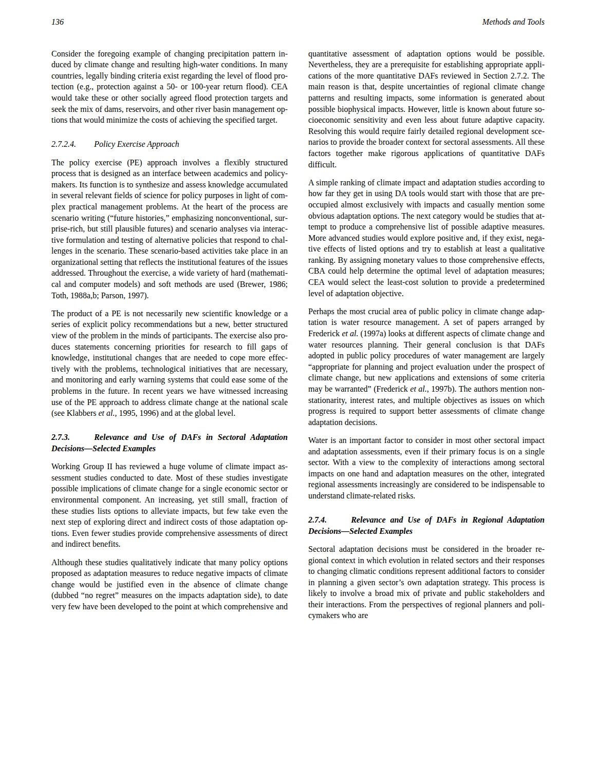136 Methods and Tools
Consider the foregoing example of changing precipitation pattern induced by climate change and resulting high-water conditions. In many countries, legally binding criteria exist regarding the level of flood protection (e.g., protection against a 50- or 100-year return flood). CEA would take these or other socially agreed flood protection targets and seek the mix of dams, reservoirs, and other river basin management options that would minimize the costs of achieving the specified target.
2.7.2.4. Policy Exercise Approach
The policy exercise (PE) approach involves a flexibly structured process that is designed as an interface between academics and policymakers. Its function is to synthesize and assess knowledge accumulated in several relevant fields of science for policy purposes in light of complex practical management problems. At the heart of the process are scenario writing (“future histories,” emphasizing nonconventional, surprise-rich, but still plausible futures) and scenario analyses via interactive formulation and testing of alternative policies that respond to challenges in the scenario. These scenario-based activities take place in an organizational setting that reflects the institutional features of the issues addressed. Throughout the exercise, a wide variety of hard (mathematical and computer models) and soft methods are used (Brewer, 1986; Toth, 1988a,b; Parson, 1997).
The product of a PE is not necessarily new scientific knowledge or a series of explicit policy recommendations but a new, better structured view of the problem in the minds of participants. The exercise also produces statements concerning priorities for research to fill gaps of knowledge, institutional changes that are needed to cope more effectively with the problems, technological initiatives that are necessary, and monitoring and early warning systems that could ease some of the problems in the future. In recent years we have witnessed increasing use of the PE approach to address climate change at the national scale (see Klabbers et al., 1995, 1996) and at the global level.
2.7.3. Relevance and Use of DAFs in Sectoral Adaptation Decisions—Selected Examples
Working Group II has reviewed a huge volume of climate impact assessment studies conducted to date. Most of these studies investigate possible implications of climate change for a single economic sector or environmental component. An increasing, yet still small, fraction of these studies lists options to alleviate impacts, but few take even the next step of exploring direct and indirect costs of those adaptation options. Even fewer studies provide comprehensive assessments of direct and indirect benefits.
Although these studies qualitatively indicate that many policy options proposed as adaptation measures to reduce negative impacts of climate change would be justified even in the absence of climate change (dubbed “no regret” measures on the impacts adaptation side), to date very few have been developed to the point at which comprehensive and quantitative assessment of adaptation options would be possible. Nevertheless, they are a prerequisite for establishing appropriate applications of the more quantitative DAFs reviewed in Section 2.7.2. The main reason is that, despite uncertainties of regional climate change patterns and resulting impacts, some information is generated about possible biophysical impacts. However, little is known about future socioeconomic sensitivity and even less about future adaptive capacity. Resolving this would require fairly detailed regional development scenarios to provide the broader context for sectoral assessments. All these factors together make rigorous applications of quantitative DAFs difficult.
A simple ranking of climate impact and adaptation studies according to how far they get in using DA tools would start with those that are preoccupied almost exclusively with impacts and casually mention some obvious adaptation options. The next category would be studies that attempt to produce a comprehensive list of possible adaptive measures. More advanced studies would explore positive and, if they exist, negative effects of listed options and try to establish at least a qualitative ranking. By assigning monetary values to those comprehensive effects, CBA could help determine the optimal level of adaptation measures; CEA would select the least-cost solution to provide a predetermined level of adaptation objective.
Perhaps the most crucial area of public policy in climate change adaptation is water resource management. A set of papers arranged by Frederick et al. (1997a) looks at different aspects of climate change and water resources planning. Their general conclusion is that DAFs adopted in public policy procedures of water management are largely “appropriate for planning and project evaluation under the prospect of climate change, but new applications and extensions of some criteria may be warranted” (Frederick et al., 1997b). The authors mention nonstationarity, interest rates, and multiple objectives as issues on which progress is required to support better assessments of climate change adaptation decisions.
Water is an important factor to consider in most other sectoral impact and adaptation assessments, even if their primary focus is on a single sector. With a view to the complexity of interactions among sectoral impacts on one hand and adaptation measures on the other, integrated regional assessments increasingly are considered to be indispensable to understand climate-related risks.
2.7.4. Relevance and Use of DAFs in Regional Adaptation Decisions—Selected Examples
Sectoral adaptation decisions must be considered in the broader regional context in which evolution in related sectors and their responses to changing climatic conditions represent additional factors to consider in planning a given sector’s own adaptation strategy. This process is likely to involve a broad mix of private and public stakeholders and their interactions. From the perspectives of regional planners and policymakers who are